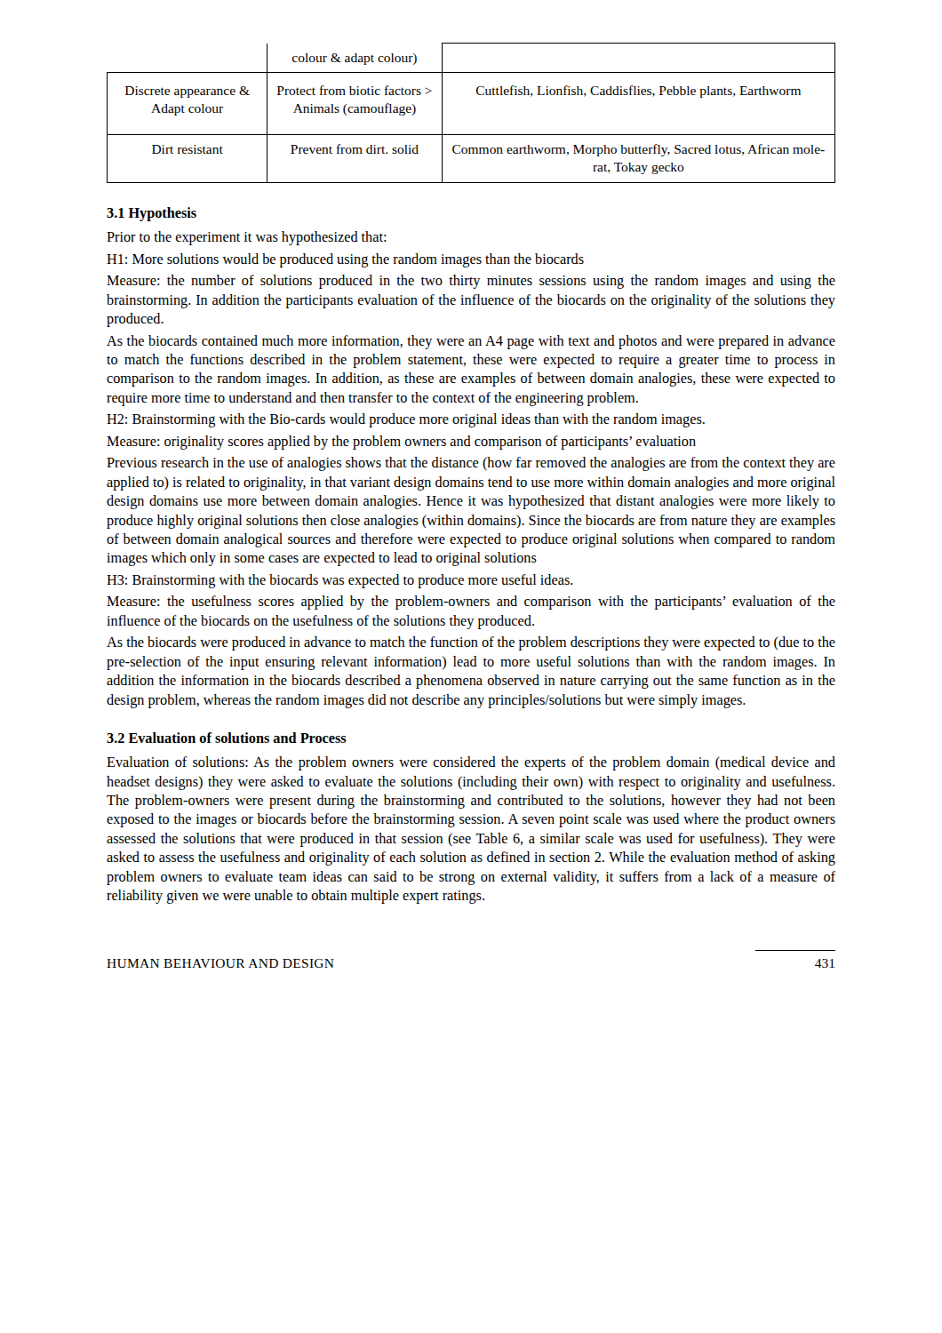| | colour & adapt colour) | |
| Discrete appearance & Adapt colour | Protect from biotic factors > Animals (camouflage) | Cuttlefish, Lionfish, Caddisflies, Pebble plants, Earthworm |
| Dirt resistant | Prevent from dirt. solid | Common earthworm, Morpho butterfly, Sacred lotus, African mole-rat, Tokay gecko |
3.1 Hypothesis
Prior to the experiment it was hypothesized that:
H1: More solutions would be produced using the random images than the biocards
Measure: the number of solutions produced in the two thirty minutes sessions using the random images and using the brainstorming. In addition the participants evaluation of the influence of the biocards on the originality of the solutions they produced.
As the biocards contained much more information, they were an A4 page with text and photos and were prepared in advance to match the functions described in the problem statement, these were expected to require a greater time to process in comparison to the random images. In addition, as these are examples of between domain analogies, these were expected to require more time to understand and then transfer to the context of the engineering problem.
H2: Brainstorming with the Bio-cards would produce more original ideas than with the random images.
Measure: originality scores applied by the problem owners and comparison of participants’ evaluation
Previous research in the use of analogies shows that the distance (how far removed the analogies are from the context they are applied to) is related to originality, in that variant design domains tend to use more within domain analogies and more original design domains use more between domain analogies. Hence it was hypothesized that distant analogies were more likely to produce highly original solutions then close analogies (within domains). Since the biocards are from nature they are examples of between domain analogical sources and therefore were expected to produce original solutions when compared to random images which only in some cases are expected to lead to original solutions
H3: Brainstorming with the biocards was expected to produce more useful ideas.
Measure: the usefulness scores applied by the problem-owners and comparison with the participants’ evaluation of the influence of the biocards on the usefulness of the solutions they produced.
As the biocards were produced in advance to match the function of the problem descriptions they were expected to (due to the pre-selection of the input ensuring relevant information) lead to more useful solutions than with the random images. In addition the information in the biocards described a phenomena observed in nature carrying out the same function as in the design problem, whereas the random images did not describe any principles/solutions but were simply images.
3.2 Evaluation of solutions and Process
Evaluation of solutions: As the problem owners were considered the experts of the problem domain (medical device and headset designs) they were asked to evaluate the solutions (including their own) with respect to originality and usefulness. The problem-owners were present during the brainstorming and contributed to the solutions, however they had not been exposed to the images or biocards before the brainstorming session. A seven point scale was used where the product owners assessed the solutions that were produced in that session (see Table 6, a similar scale was used for usefulness). They were asked to assess the usefulness and originality of each solution as defined in section 2. While the evaluation method of asking problem owners to evaluate team ideas can said to be strong on external validity, it suffers from a lack of a measure of reliability given we were unable to obtain multiple expert ratings.
HUMAN BEHAVIOUR AND DESIGN
431